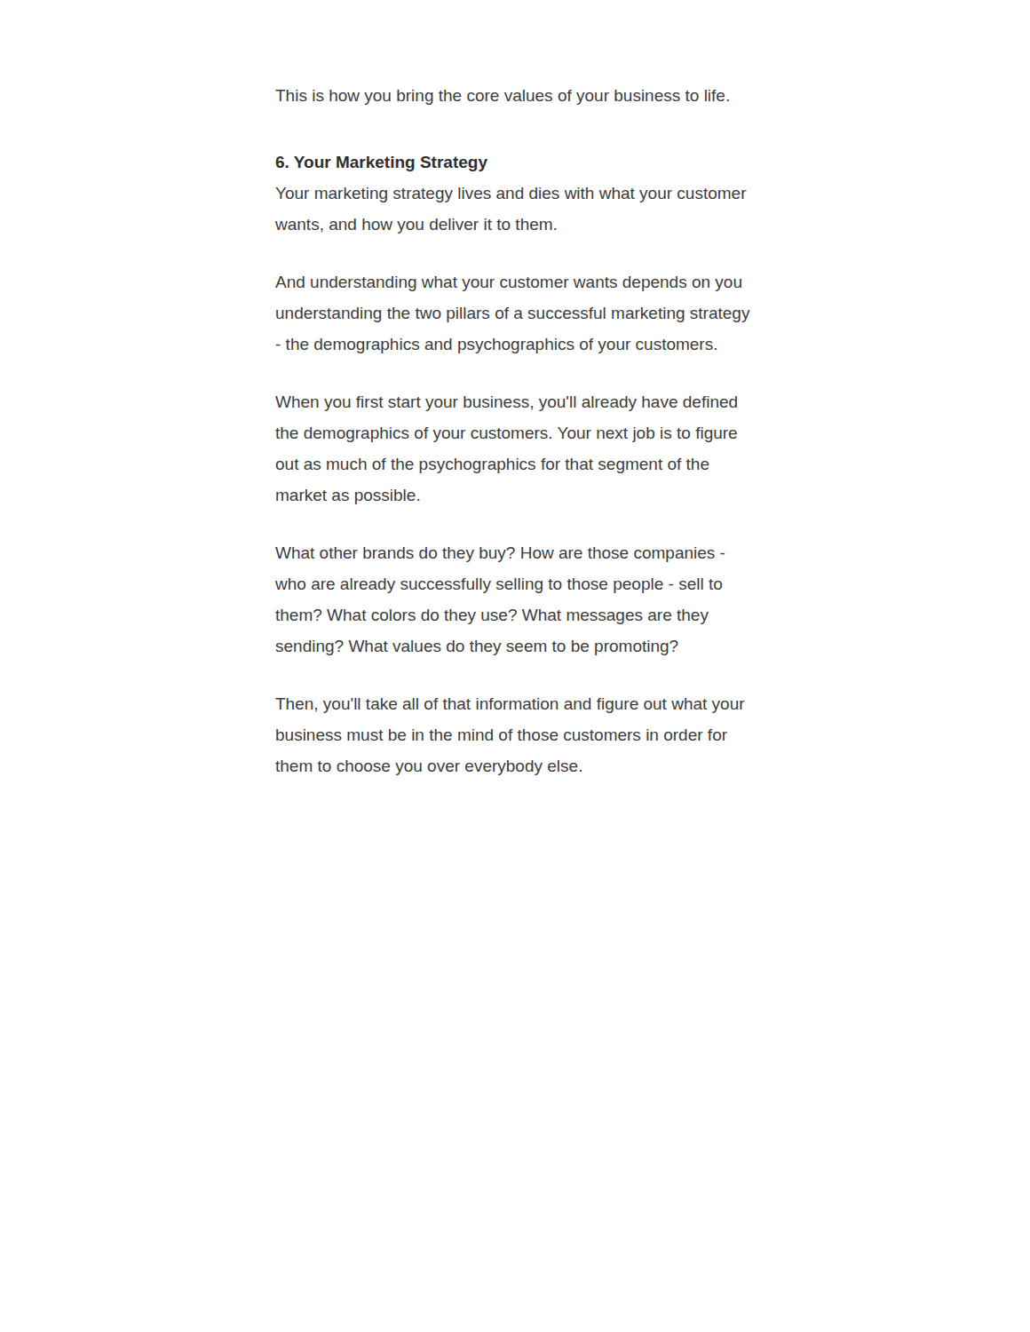This is how you bring the core values of your business to life.
6. Your Marketing Strategy
Your marketing strategy lives and dies with what your customer wants, and how you deliver it to them.
And understanding what your customer wants depends on you understanding the two pillars of a successful marketing strategy - the demographics and psychographics of your customers.
When you first start your business, you'll already have defined the demographics of your customers. Your next job is to figure out as much of the psychographics for that segment of the market as possible.
What other brands do they buy? How are those companies - who are already successfully selling to those people - sell to them? What colors do they use? What messages are they sending? What values do they seem to be promoting?
Then, you'll take all of that information and figure out what your business must be in the mind of those customers in order for them to choose you over everybody else.